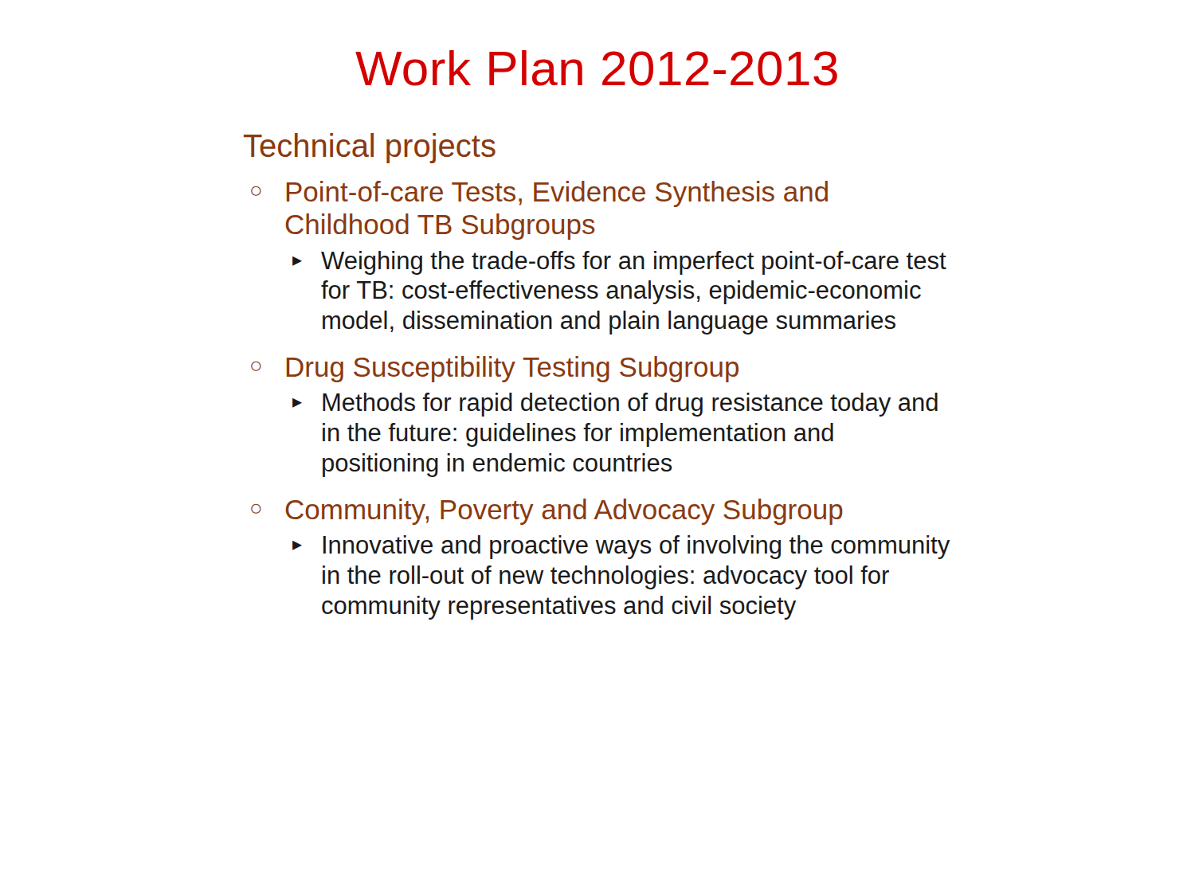Work Plan 2012-2013
Technical projects
Point-of-care Tests, Evidence Synthesis and Childhood TB Subgroups
Weighing the trade-offs for an imperfect point-of-care test for TB: cost-effectiveness analysis, epidemic-economic model, dissemination and plain language summaries
Drug Susceptibility Testing Subgroup
Methods for rapid detection of drug resistance today and in the future: guidelines for implementation and positioning in endemic countries
Community, Poverty and Advocacy Subgroup
Innovative and proactive ways of involving the community in the roll-out of new technologies: advocacy tool for community representatives and civil society